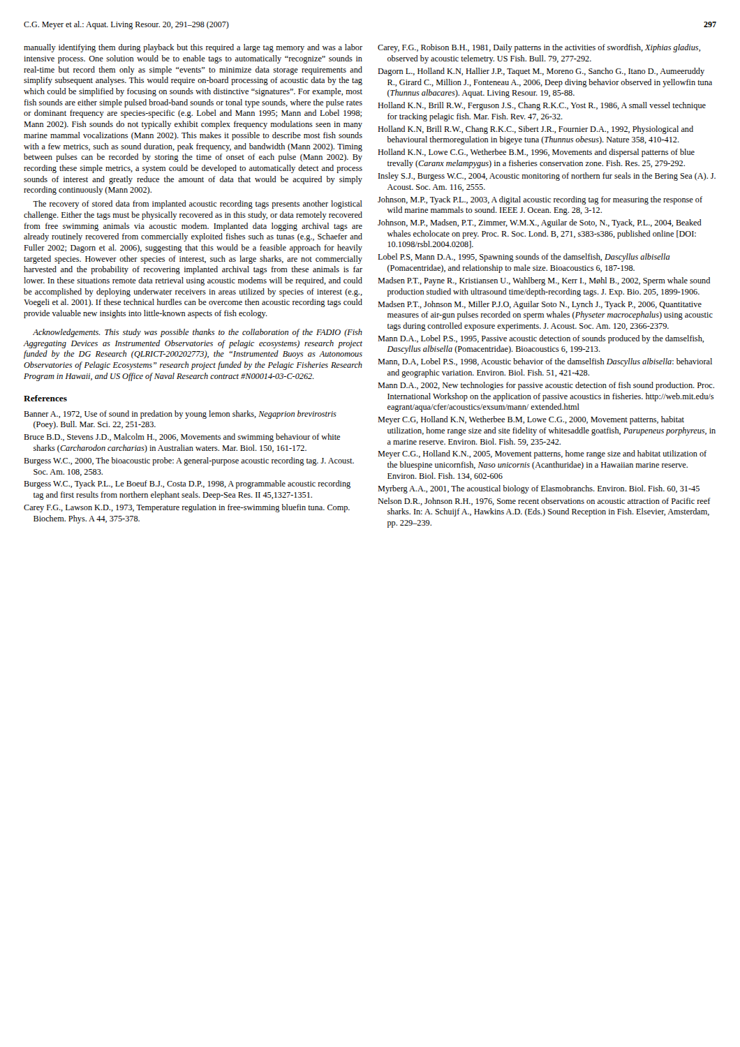C.G. Meyer et al.: Aquat. Living Resour. 20, 291–298 (2007) 297
manually identifying them during playback but this required a large tag memory and was a labor intensive process. One solution would be to enable tags to automatically “recognize” sounds in real-time but record them only as simple “events” to minimize data storage requirements and simplify subsequent analyses. This would require on-board processing of acoustic data by the tag which could be simplified by focusing on sounds with distinctive “signatures”. For example, most fish sounds are either simple pulsed broad-band sounds or tonal type sounds, where the pulse rates or dominant frequency are species-specific (e.g. Lobel and Mann 1995; Mann and Lobel 1998; Mann 2002). Fish sounds do not typically exhibit complex frequency modulations seen in many marine mammal vocalizations (Mann 2002). This makes it possible to describe most fish sounds with a few metrics, such as sound duration, peak frequency, and bandwidth (Mann 2002). Timing between pulses can be recorded by storing the time of onset of each pulse (Mann 2002). By recording these simple metrics, a system could be developed to automatically detect and process sounds of interest and greatly reduce the amount of data that would be acquired by simply recording continuously (Mann 2002).
The recovery of stored data from implanted acoustic recording tags presents another logistical challenge. Either the tags must be physically recovered as in this study, or data remotely recovered from free swimming animals via acoustic modem. Implanted data logging archival tags are already routinely recovered from commercially exploited fishes such as tunas (e.g., Schaefer and Fuller 2002; Dagorn et al. 2006), suggesting that this would be a feasible approach for heavily targeted species. However other species of interest, such as large sharks, are not commercially harvested and the probability of recovering implanted archival tags from these animals is far lower. In these situations remote data retrieval using acoustic modems will be required, and could be accomplished by deploying underwater receivers in areas utilized by species of interest (e.g., Voegeli et al. 2001). If these technical hurdles can be overcome then acoustic recording tags could provide valuable new insights into little-known aspects of fish ecology.
Acknowledgements. This study was possible thanks to the collaboration of the FADIO (Fish Aggregating Devices as Instrumented Observatories of pelagic ecosystems) research project funded by the DG Research (QLRICT-200202773), the “Instrumented Buoys as Autonomous Observatories of Pelagic Ecosystems” research project funded by the Pelagic Fisheries Research Program in Hawaii, and US Office of Naval Research contract #N00014-03-C-0262.
References
Banner A., 1972, Use of sound in predation by young lemon sharks, Negaprion brevirostris (Poey). Bull. Mar. Sci. 22, 251-283.
Bruce B.D., Stevens J.D., Malcolm H., 2006, Movements and swimming behaviour of white sharks (Carcharodon carcharias) in Australian waters. Mar. Biol. 150, 161-172.
Burgess W.C., 2000, The bioacoustic probe: A general-purpose acoustic recording tag. J. Acoust. Soc. Am. 108, 2583.
Burgess W.C., Tyack P.L., Le Boeuf B.J., Costa D.P., 1998, A programmable acoustic recording tag and first results from northern elephant seals. Deep-Sea Res. II 45,1327-1351.
Carey F.G., Lawson K.D., 1973, Temperature regulation in free-swimming bluefin tuna. Comp. Biochem. Phys. A 44, 375-378.
Carey, F.G., Robison B.H., 1981, Daily patterns in the activities of swordfish, Xiphias gladius, observed by acoustic telemetry. US Fish. Bull. 79, 277-292.
Dagorn L., Holland K.N, Hallier J.P., Taquet M., Moreno G., Sancho G., Itano D., Aumeeruddy R., Girard C., Million J., Fonteneau A., 2006, Deep diving behavior observed in yellowfin tuna (Thunnus albacares). Aquat. Living Resour. 19, 85-88.
Holland K.N., Brill R.W., Ferguson J.S., Chang R.K.C., Yost R., 1986, A small vessel technique for tracking pelagic fish. Mar. Fish. Rev. 47, 26-32.
Holland K.N, Brill R.W., Chang R.K.C., Sibert J.R., Fournier D.A., 1992, Physiological and behavioural thermoregulation in bigeye tuna (Thunnus obesus). Nature 358, 410-412.
Holland K.N., Lowe C.G., Wetherbee B.M., 1996, Movements and dispersal patterns of blue trevally (Caranx melampygus) in a fisheries conservation zone. Fish. Res. 25, 279-292.
Insley S.J., Burgess W.C., 2004, Acoustic monitoring of northern fur seals in the Bering Sea (A). J. Acoust. Soc. Am. 116, 2555.
Johnson, M.P., Tyack P.L., 2003, A digital acoustic recording tag for measuring the response of wild marine mammals to sound. IEEE J. Ocean. Eng. 28, 3-12.
Johnson, M.P., Madsen, P.T., Zimmer, W.M.X., Aguilar de Soto, N., Tyack, P.L., 2004, Beaked whales echolocate on prey. Proc. R. Soc. Lond. B, 271, s383-s386, published online [DOI: 10.1098/rsbl.2004.0208].
Lobel P.S, Mann D.A., 1995, Spawning sounds of the damselfish, Dascyllus albisella (Pomacentridae), and relationship to male size. Bioacoustics 6, 187-198.
Madsen P.T., Payne R., Kristiansen U., Wahlberg M., Kerr I., Møhl B., 2002, Sperm whale sound production studied with ultrasound time/depth-recording tags. J. Exp. Bio. 205, 1899-1906.
Madsen P.T., Johnson M., Miller P.J.O, Aguilar Soto N., Lynch J., Tyack P., 2006, Quantitative measures of air-gun pulses recorded on sperm whales (Physeter macrocephalus) using acoustic tags during controlled exposure experiments. J. Acoust. Soc. Am. 120, 2366-2379.
Mann D.A., Lobel P.S., 1995, Passive acoustic detection of sounds produced by the damselfish, Dascyllus albisella (Pomacentridae). Bioacoustics 6, 199-213.
Mann, D.A, Lobel P.S., 1998, Acoustic behavior of the damselfish Dascyllus albisella: behavioral and geographic variation. Environ. Biol. Fish. 51, 421-428.
Mann D.A., 2002, New technologies for passive acoustic detection of fish sound production. Proc. International Workshop on the application of passive acoustics in fisheries. http://web.mit.edu/seagrant/aqua/cfer/acoustics/exsum/mann/ extended.html
Meyer C.G, Holland K.N, Wetherbee B.M, Lowe C.G., 2000, Movement patterns, habitat utilization, home range size and site fidelity of whitesaddle goatfish, Parupeneus porphyreus, in a marine reserve. Environ. Biol. Fish. 59, 235-242.
Meyer C.G., Holland K.N., 2005, Movement patterns, home range size and habitat utilization of the bluespine unicornfish, Naso unicornis (Acanthuridae) in a Hawaiian marine reserve. Environ. Biol. Fish. 134, 602-606
Myrberg A.A., 2001, The acoustical biology of Elasmobranchs. Environ. Biol. Fish. 60, 31-45
Nelson D.R., Johnson R.H., 1976, Some recent observations on acoustic attraction of Pacific reef sharks. In: A. Schuijf A., Hawkins A.D. (Eds.) Sound Reception in Fish. Elsevier, Amsterdam, pp. 229–239.